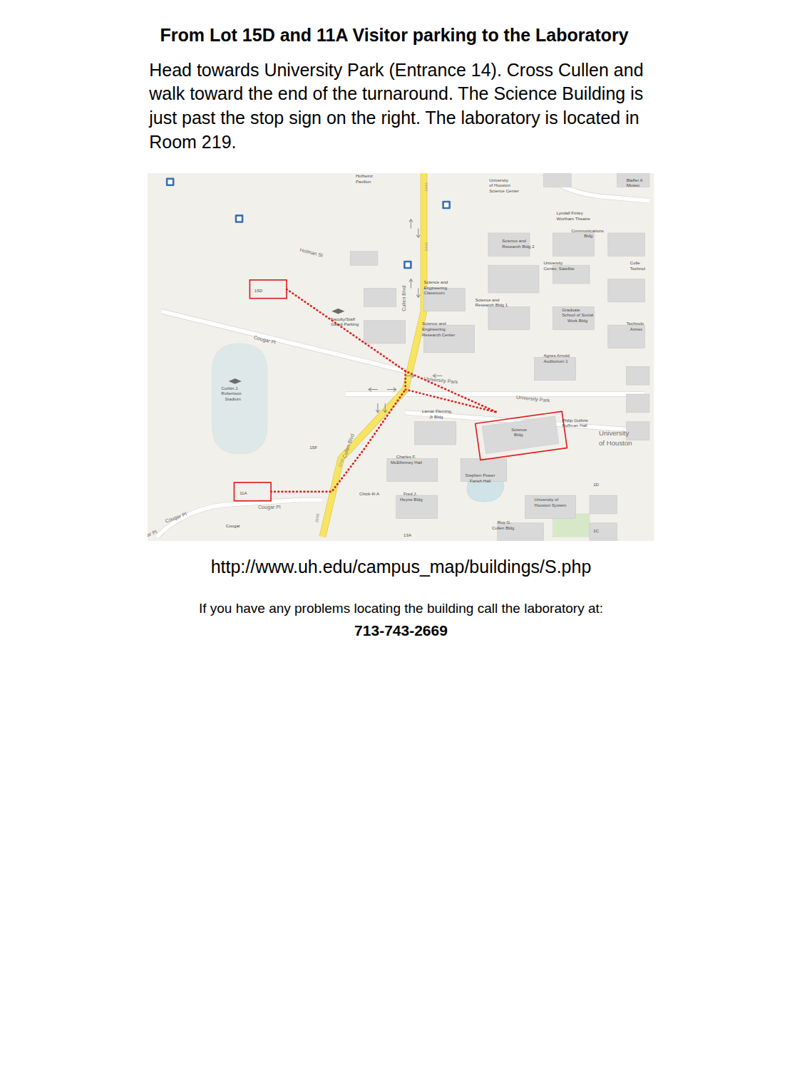From Lot 15D and 11A Visitor parking to the Laboratory
Head towards University Park (Entrance 14). Cross Cullen and walk toward the end of the turnaround. The Science Building is just past the stop sign on the right. The laboratory is located in Room 219.
Hofheinz Pavilion University of Houston Science Center Blaffer A Museu Lyndall Finley Wortham Theatre Communications Bldg Science and Research Bldg 2 University Center, Satellite Colle Technol Science and Engineering Classroom Science and Research Bldg 1 Graduate School of Social Work Bldg Technolo Annex Science and Engineering Research Center Faculty/Staff Gated Parking Agnes Arnold Auditorium 1 Corbin J. Robertson Stadium Lamar Fleming, Jr Bldg Science Bldg Philip Guthrie Hoffman Hall University of Houston Charles F. McElhinney Hall Stephen Power Farish Hall Chick-fil-A Fred J. Heyne Bldg University of Houston System Roy G. Cullen Bldg Cougar 15D 11A 15F 13A 1D 1C Cougar Pl Cougar Pl ar Pl Cougar Pl Holman St Cullen Blvd Cullen Blvd University Park University Park 3446 3446 3746 3848
http://www.uh.edu/campus_map/buildings/S.php
If you have any problems locating the building call the laboratory at: 713-743-2669